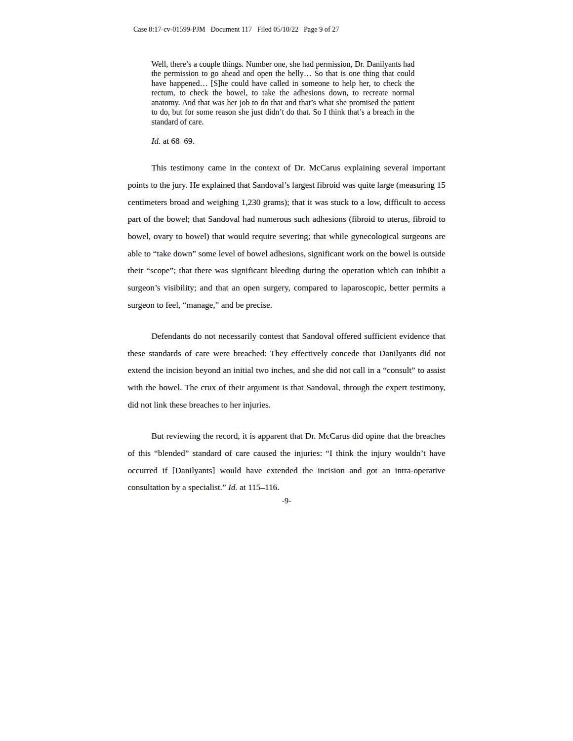Case 8:17-cv-01599-PJM Document 117 Filed 05/10/22 Page 9 of 27
Well, there’s a couple things. Number one, she had permission, Dr. Danilyants had the permission to go ahead and open the belly… So that is one thing that could have happened… [S]he could have called in someone to help her, to check the rectum, to check the bowel, to take the adhesions down, to recreate normal anatomy. And that was her job to do that and that’s what she promised the patient to do, but for some reason she just didn’t do that. So I think that’s a breach in the standard of care.
Id. at 68–69.
This testimony came in the context of Dr. McCarus explaining several important points to the jury. He explained that Sandoval’s largest fibroid was quite large (measuring 15 centimeters broad and weighing 1,230 grams); that it was stuck to a low, difficult to access part of the bowel; that Sandoval had numerous such adhesions (fibroid to uterus, fibroid to bowel, ovary to bowel) that would require severing; that while gynecological surgeons are able to “take down” some level of bowel adhesions, significant work on the bowel is outside their “scope”; that there was significant bleeding during the operation which can inhibit a surgeon’s visibility; and that an open surgery, compared to laparoscopic, better permits a surgeon to feel, “manage,” and be precise.
Defendants do not necessarily contest that Sandoval offered sufficient evidence that these standards of care were breached: They effectively concede that Danilyants did not extend the incision beyond an initial two inches, and she did not call in a “consult” to assist with the bowel. The crux of their argument is that Sandoval, through the expert testimony, did not link these breaches to her injuries.
But reviewing the record, it is apparent that Dr. McCarus did opine that the breaches of this “blended” standard of care caused the injuries: “I think the injury wouldn’t have occurred if [Danilyants] would have extended the incision and got an intra-operative consultation by a specialist.” Id. at 115–116.
-9-